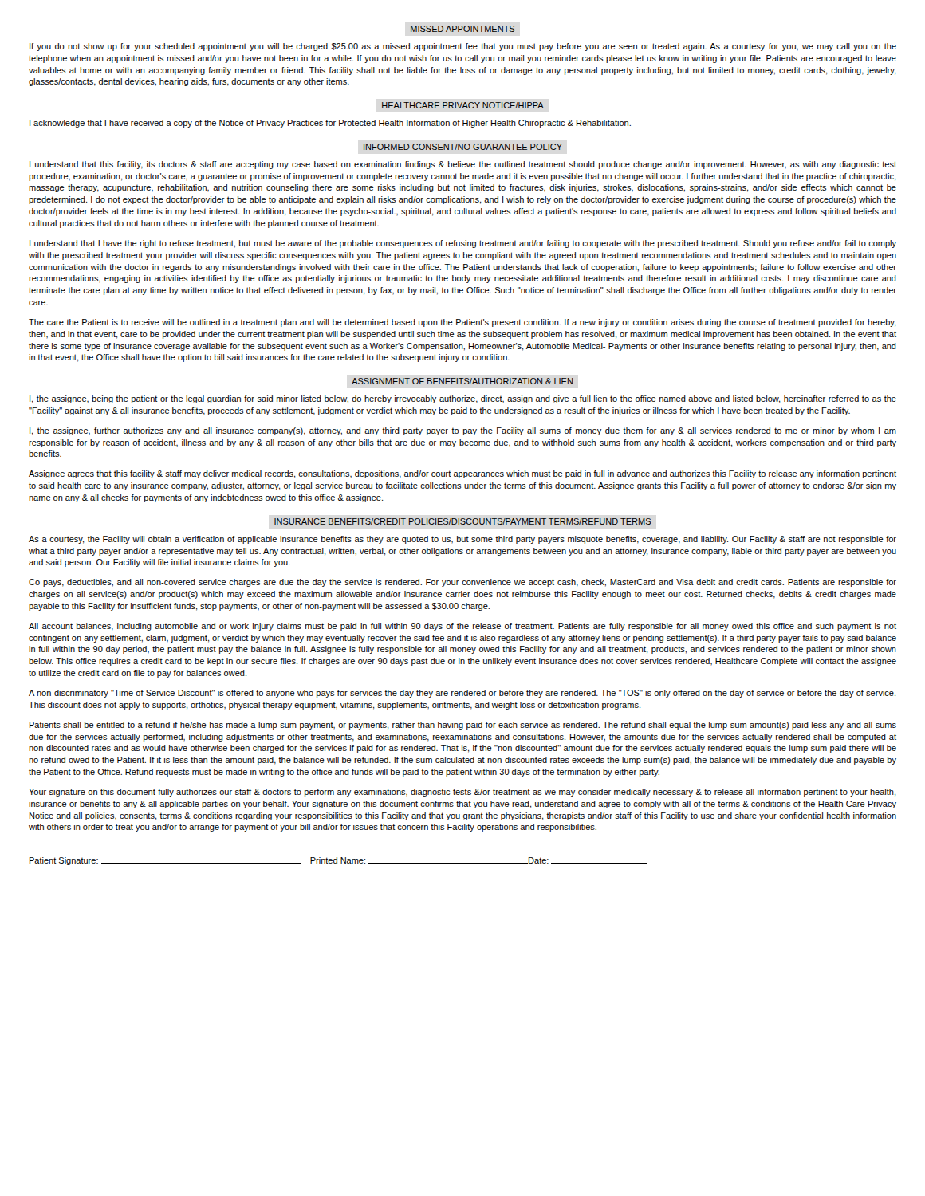MISSED APPOINTMENTS
If you do not show up for your scheduled appointment you will be charged $25.00 as a missed appointment fee that you must pay before you are seen or treated again. As a courtesy for you, we may call you on the telephone when an appointment is missed and/or you have not been in for a while. If you do not wish for us to call you or mail you reminder cards please let us know in writing in your file. Patients are encouraged to leave valuables at home or with an accompanying family member or friend. This facility shall not be liable for the loss of or damage to any personal property including, but not limited to money, credit cards, clothing, jewelry, glasses/contacts, dental devices, hearing aids, furs, documents or any other items.
HEALTHCARE PRIVACY NOTICE/HIPPA
I acknowledge that I have received a copy of the Notice of Privacy Practices for Protected Health Information of Higher Health Chiropractic & Rehabilitation.
INFORMED CONSENT/NO GUARANTEE POLICY
I understand that this facility, its doctors & staff are accepting my case based on examination findings & believe the outlined treatment should produce change and/or improvement. However, as with any diagnostic test procedure, examination, or doctor's care, a guarantee or promise of improvement or complete recovery cannot be made and it is even possible that no change will occur. I further understand that in the practice of chiropractic, massage therapy, acupuncture, rehabilitation, and nutrition counseling there are some risks including but not limited to fractures, disk injuries, strokes, dislocations, sprains-strains, and/or side effects which cannot be predetermined. I do not expect the doctor/provider to be able to anticipate and explain all risks and/or complications, and I wish to rely on the doctor/provider to exercise judgment during the course of procedure(s) which the doctor/provider feels at the time is in my best interest. In addition, because the psycho-social., spiritual, and cultural values affect a patient's response to care, patients are allowed to express and follow spiritual beliefs and cultural practices that do not harm others or interfere with the planned course of treatment.
I understand that I have the right to refuse treatment, but must be aware of the probable consequences of refusing treatment and/or failing to cooperate with the prescribed treatment. Should you refuse and/or fail to comply with the prescribed treatment your provider will discuss specific consequences with you. The patient agrees to be compliant with the agreed upon treatment recommendations and treatment schedules and to maintain open communication with the doctor in regards to any misunderstandings involved with their care in the office. The Patient understands that lack of cooperation, failure to keep appointments; failure to follow exercise and other recommendations, engaging in activities identified by the office as potentially injurious or traumatic to the body may necessitate additional treatments and therefore result in additional costs. I may discontinue care and terminate the care plan at any time by written notice to that effect delivered in person, by fax, or by mail, to the Office. Such "notice of termination" shall discharge the Office from all further obligations and/or duty to render care.
The care the Patient is to receive will be outlined in a treatment plan and will be determined based upon the Patient's present condition. If a new injury or condition arises during the course of treatment provided for hereby, then, and in that event, care to be provided under the current treatment plan will be suspended until such time as the subsequent problem has resolved, or maximum medical improvement has been obtained. In the event that there is some type of insurance coverage available for the subsequent event such as a Worker's Compensation, Homeowner's, Automobile Medical- Payments or other insurance benefits relating to personal injury, then, and in that event, the Office shall have the option to bill said insurances for the care related to the subsequent injury or condition.
ASSIGNMENT OF BENEFITS/AUTHORIZATION & LIEN
I, the assignee, being the patient or the legal guardian for said minor listed below, do hereby irrevocably authorize, direct, assign and give a full lien to the office named above and listed below, hereinafter referred to as the "Facility" against any & all insurance benefits, proceeds of any settlement, judgment or verdict which may be paid to the undersigned as a result of the injuries or illness for which I have been treated by the Facility.
I, the assignee, further authorizes any and all insurance company(s), attorney, and any third party payer to pay the Facility all sums of money due them for any & all services rendered to me or minor by whom I am responsible for by reason of accident, illness and by any & all reason of any other bills that are due or may become due, and to withhold such sums from any health & accident, workers compensation and or third party benefits.
Assignee agrees that this facility & staff may deliver medical records, consultations, depositions, and/or court appearances which must be paid in full in advance and authorizes this Facility to release any information pertinent to said health care to any insurance company, adjuster, attorney, or legal service bureau to facilitate collections under the terms of this document. Assignee grants this Facility a full power of attorney to endorse &/or sign my name on any & all checks for payments of any indebtedness owed to this office & assignee.
INSURANCE BENEFITS/CREDIT POLICIES/DISCOUNTS/PAYMENT TERMS/REFUND TERMS
As a courtesy, the Facility will obtain a verification of applicable insurance benefits as they are quoted to us, but some third party payers misquote benefits, coverage, and liability. Our Facility & staff are not responsible for what a third party payer and/or a representative may tell us. Any contractual, written, verbal, or other obligations or arrangements between you and an attorney, insurance company, liable or third party payer are between you and said person. Our Facility will file initial insurance claims for you.
Co pays, deductibles, and all non-covered service charges are due the day the service is rendered. For your convenience we accept cash, check, MasterCard and Visa debit and credit cards. Patients are responsible for charges on all service(s) and/or product(s) which may exceed the maximum allowable and/or insurance carrier does not reimburse this Facility enough to meet our cost. Returned checks, debits & credit charges made payable to this Facility for insufficient funds, stop payments, or other of non-payment will be assessed a $30.00 charge.
All account balances, including automobile and or work injury claims must be paid in full within 90 days of the release of treatment. Patients are fully responsible for all money owed this office and such payment is not contingent on any settlement, claim, judgment, or verdict by which they may eventually recover the said fee and it is also regardless of any attorney liens or pending settlement(s). If a third party payer fails to pay said balance in full within the 90 day period, the patient must pay the balance in full. Assignee is fully responsible for all money owed this Facility for any and all treatment, products, and services rendered to the patient or minor shown below. This office requires a credit card to be kept in our secure files. If charges are over 90 days past due or in the unlikely event insurance does not cover services rendered, Healthcare Complete will contact the assignee to utilize the credit card on file to pay for balances owed.
A non-discriminatory "Time of Service Discount" is offered to anyone who pays for services the day they are rendered or before they are rendered. The "TOS" is only offered on the day of service or before the day of service. This discount does not apply to supports, orthotics, physical therapy equipment, vitamins, supplements, ointments, and weight loss or detoxification programs.
Patients shall be entitled to a refund if he/she has made a lump sum payment, or payments, rather than having paid for each service as rendered. The refund shall equal the lump-sum amount(s) paid less any and all sums due for the services actually performed, including adjustments or other treatments, and examinations, reexaminations and consultations. However, the amounts due for the services actually rendered shall be computed at non-discounted rates and as would have otherwise been charged for the services if paid for as rendered. That is, if the "non-discounted" amount due for the services actually rendered equals the lump sum paid there will be no refund owed to the Patient. If it is less than the amount paid, the balance will be refunded. If the sum calculated at non-discounted rates exceeds the lump sum(s) paid, the balance will be immediately due and payable by the Patient to the Office. Refund requests must be made in writing to the office and funds will be paid to the patient within 30 days of the termination by either party.
Your signature on this document fully authorizes our staff & doctors to perform any examinations, diagnostic tests &/or treatment as we may consider medically necessary & to release all information pertinent to your health, insurance or benefits to any & all applicable parties on your behalf. Your signature on this document confirms that you have read, understand and agree to comply with all of the terms & conditions of the Health Care Privacy Notice and all policies, consents, terms & conditions regarding your responsibilities to this Facility and that you grant the physicians, therapists and/or staff of this Facility to use and share your confidential health information with others in order to treat you and/or to arrange for payment of your bill and/or for issues that concern this Facility operations and responsibilities.
Patient Signature: Printed Name: Date: